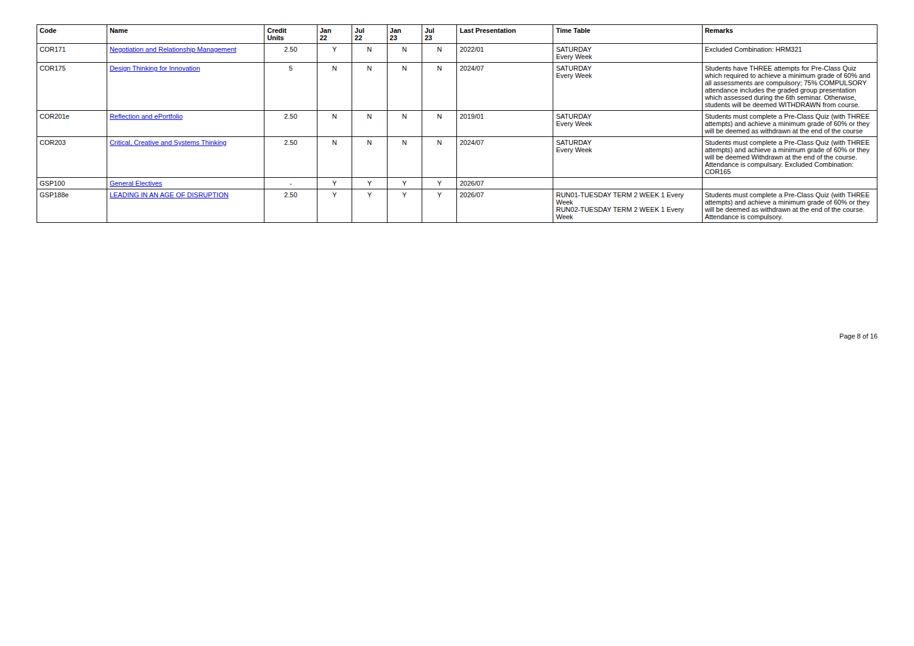| Code | Name | Credit Units | Jan 22 | Jul 22 | Jan 23 | Jul 23 | Last Presentation | Time Table | Remarks |
| --- | --- | --- | --- | --- | --- | --- | --- | --- | --- |
| COR171 | Negotiation and Relationship Management | 2.50 | Y | N | N | N | 2022/01 | SATURDAY Every Week | Excluded Combination: HRM321 |
| COR175 | Design Thinking for Innovation | 5 | N | N | N | N | 2024/07 | SATURDAY Every Week | Students have THREE attempts for Pre-Class Quiz which required to achieve a minimum grade of 60% and all assessments are compulsory; 75% COMPULSORY attendance includes the graded group presentation which assessed during the 6th seminar. Otherwise, students will be deemed WITHDRAWN from course. |
| COR201e | Reflection and ePortfolio | 2.50 | N | N | N | N | 2019/01 | SATURDAY Every Week | Students must complete a Pre-Class Quiz (with THREE attempts) and achieve a minimum grade of 60% or they will be deemed as withdrawn at the end of the course |
| COR203 | Critical, Creative and Systems Thinking | 2.50 | N | N | N | N | 2024/07 | SATURDAY Every Week | Students must complete a Pre-Class Quiz (with THREE attempts) and achieve a minimum grade of 60% or they will be deemed Withdrawn at the end of the course. Attendance is compulsary. Excluded Combination: COR165 |
| GSP100 | General Electives | - | Y | Y | Y | Y | 2026/07 | | |
| GSP188e | LEADING IN AN AGE OF DISRUPTION | 2.50 | Y | Y | Y | Y | 2026/07 | RUN01-TUESDAY TERM 2 WEEK 1 Every Week RUN02-TUESDAY TERM 2 WEEK 1 Every Week | Students must complete a Pre-Class Quiz (with THREE attempts) and achieve a minimum grade of 60% or they will be deemed as withdrawn at the end of the course. Attendance is compulsory. |
Page 8 of 16